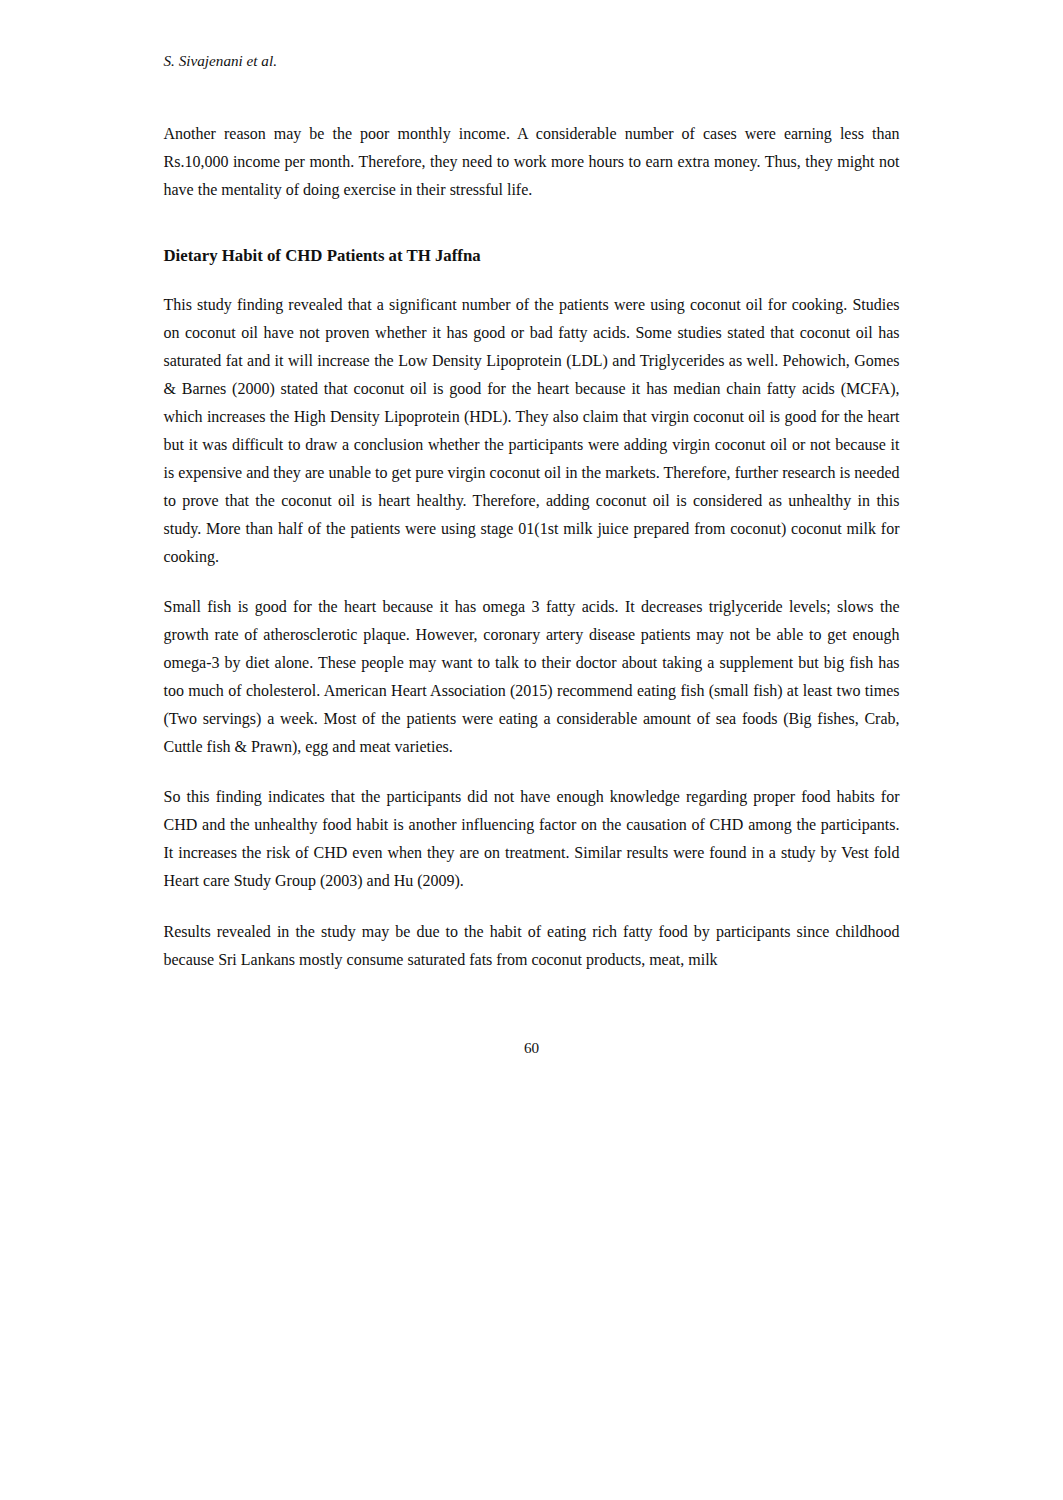S. Sivajenani et al.
Another reason may be the poor monthly income. A considerable number of cases were earning less than Rs.10,000 income per month. Therefore, they need to work more hours to earn extra money. Thus, they might not have the mentality of doing exercise in their stressful life.
Dietary Habit of CHD Patients at TH Jaffna
This study finding revealed that a significant number of the patients were using coconut oil for cooking. Studies on coconut oil have not proven whether it has good or bad fatty acids. Some studies stated that coconut oil has saturated fat and it will increase the Low Density Lipoprotein (LDL) and Triglycerides as well. Pehowich, Gomes & Barnes (2000) stated that coconut oil is good for the heart because it has median chain fatty acids (MCFA), which increases the High Density Lipoprotein (HDL). They also claim that virgin coconut oil is good for the heart but it was difficult to draw a conclusion whether the participants were adding virgin coconut oil or not because it is expensive and they are unable to get pure virgin coconut oil in the markets. Therefore, further research is needed to prove that the coconut oil is heart healthy. Therefore, adding coconut oil is considered as unhealthy in this study. More than half of the patients were using stage 01(1st milk juice prepared from coconut) coconut milk for cooking.
Small fish is good for the heart because it has omega 3 fatty acids. It decreases triglyceride levels; slows the growth rate of atherosclerotic plaque. However, coronary artery disease patients may not be able to get enough omega-3 by diet alone. These people may want to talk to their doctor about taking a supplement but big fish has too much of cholesterol. American Heart Association (2015) recommend eating fish (small fish) at least two times (Two servings) a week. Most of the patients were eating a considerable amount of sea foods (Big fishes, Crab, Cuttle fish & Prawn), egg and meat varieties.
So this finding indicates that the participants did not have enough knowledge regarding proper food habits for CHD and the unhealthy food habit is another influencing factor on the causation of CHD among the participants. It increases the risk of CHD even when they are on treatment. Similar results were found in a study by Vest fold Heart care Study Group (2003) and Hu (2009).
Results revealed in the study may be due to the habit of eating rich fatty food by participants since childhood because Sri Lankans mostly consume saturated fats from coconut products, meat, milk
60